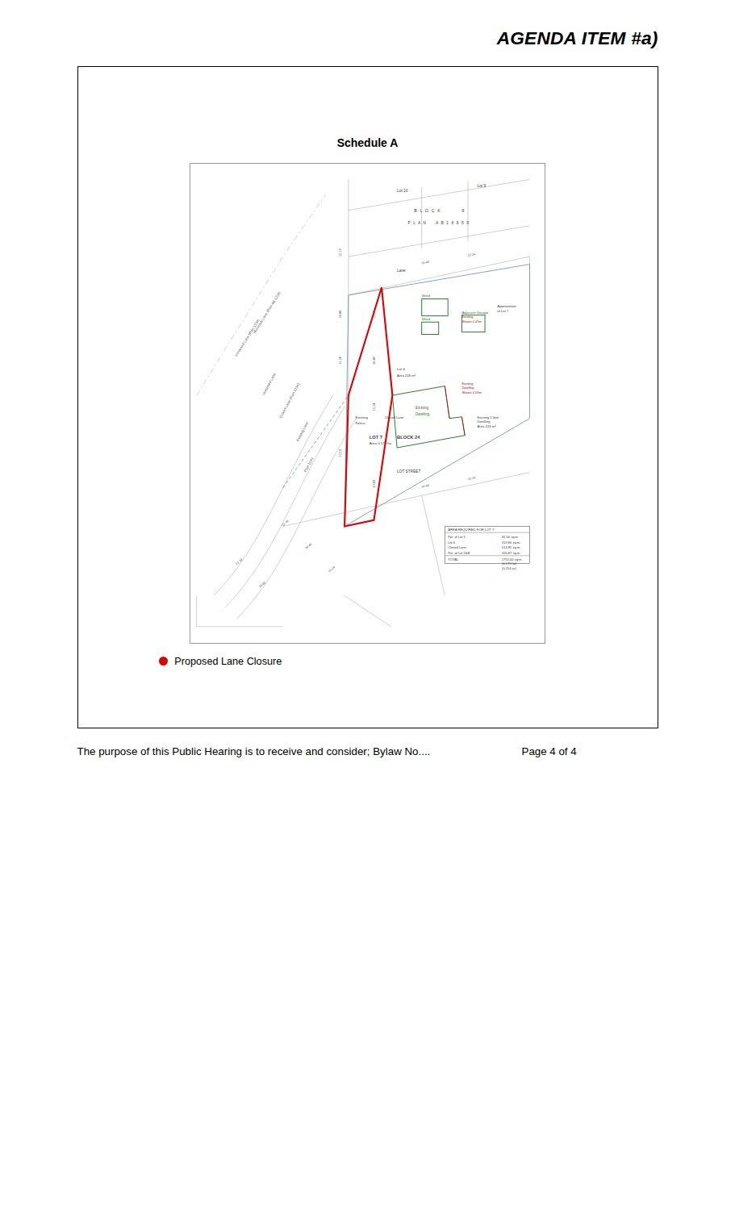AGENDA ITEM #a)
Schedule A
Lot 10 Lot 9 B L O C K 8 P L A N A B 1 8 8 5 9 Lane Shed Shed Adjacent Garage Existing Shown 0.05m Approximate of Lot 7 Lot 6 Area 226 m² Existing Dwelling Shown 0.05m Existing Dwelling Existing 2 Stor Dwelling Area 226 m² Existing Fence Closed Lane LOT 7 BLOCK 24 Area 0.175 ha LOT STREET Unnamed Lane Closed Lane (Plan 1234) Existing Lane Unnamed Lane (Plan 1234) Municipal Lane (Plan AB 1234) Plan 1234 12.19 30.48 15.24 12.19 30.48 15.24 12.19 30.48 30.48 15.24 30.48 15.24 12.19 30.48 15.24 12.19 30.48 AREA REQUIRED FOR LOT 7: Por. of Lot 5 81.56 sq.m. Lot 6 319.80 sq.m. Closed Lane 513.85 sq.m. Por. of Lot 2&B 320.87 sq.m. TOTAL 1751.00 sq.m. (0.175 ha) (0.254 ac)
Proposed Lane Closure
The purpose of this Public Hearing is to receive and consider; Bylaw No....
Page 4 of 4